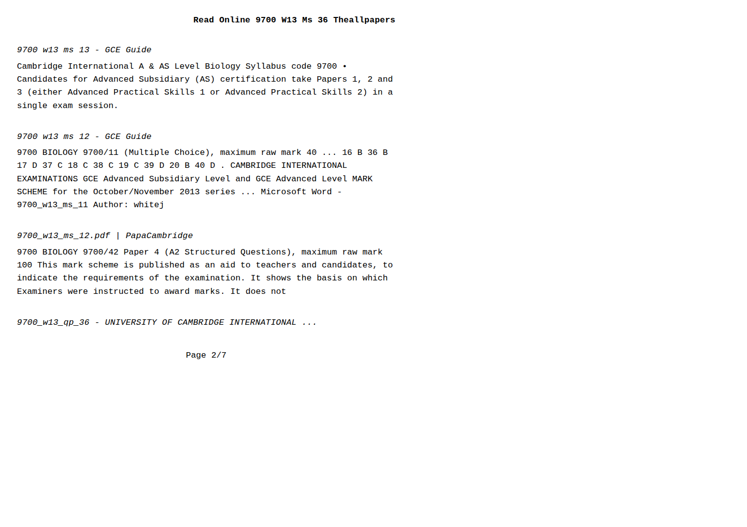Read Online 9700 W13 Ms 36 Theallpapers
9700 w13 ms 13 - GCE Guide
Cambridge International A & AS Level Biology Syllabus code 9700 • Candidates for Advanced Subsidiary (AS) certification take Papers 1, 2 and 3 (either Advanced Practical Skills 1 or Advanced Practical Skills 2) in a single exam session.
9700 w13 ms 12 - GCE Guide
9700 BIOLOGY 9700/11 (Multiple Choice), maximum raw mark 40 ... 16 B 36 B 17 D 37 C 18 C 38 C 19 C 39 D 20 B 40 D . CAMBRIDGE INTERNATIONAL EXAMINATIONS GCE Advanced Subsidiary Level and GCE Advanced Level MARK SCHEME for the October/November 2013 series ... Microsoft Word - 9700_w13_ms_11 Author: whitej
9700_w13_ms_12.pdf | PapaCambridge
9700 BIOLOGY 9700/42 Paper 4 (A2 Structured Questions), maximum raw mark 100 This mark scheme is published as an aid to teachers and candidates, to indicate the requirements of the examination. It shows the basis on which Examiners were instructed to award marks. It does not
9700_w13_qp_36 - UNIVERSITY OF CAMBRIDGE INTERNATIONAL ...
Page 2/7